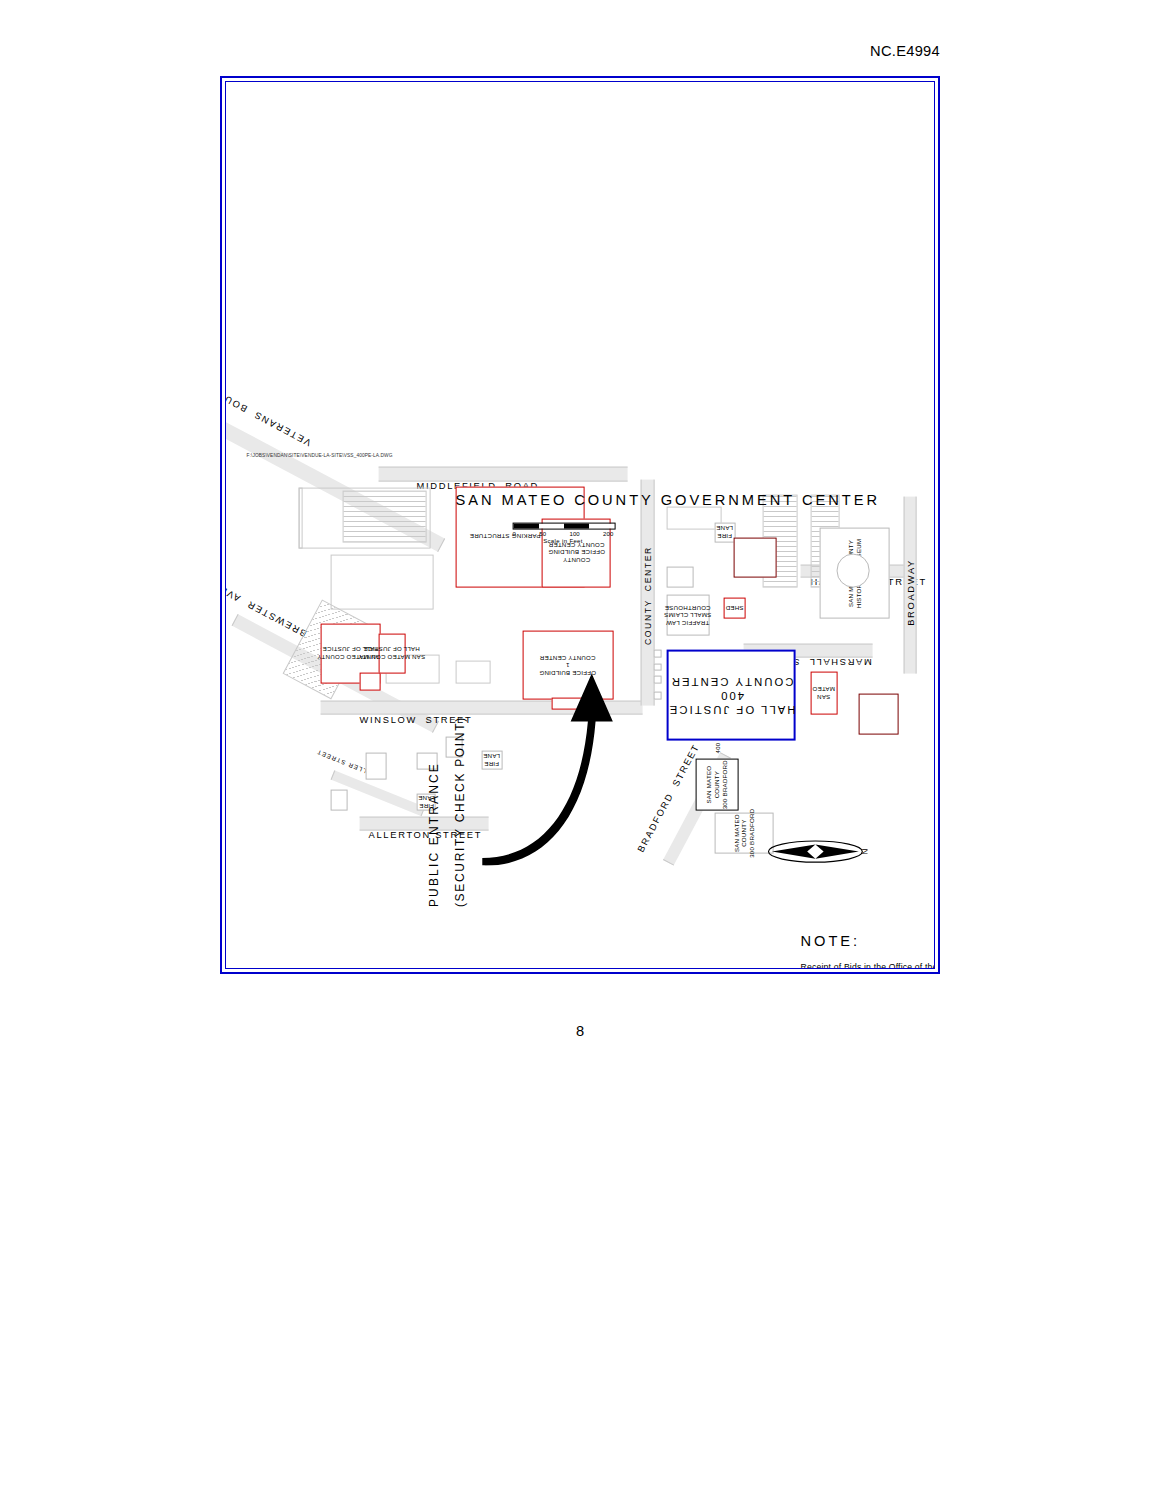NC.E4994
VETERANS BOULEVARD
BREWSTER AVENUE
WINSLOW STREET
FULLER STREET
ALLERTON STREET
MIDDLEFIELD ROAD
COUNTY CENTER
BRADFORD STREET
MARSHALL STREET
HAMILTON STREET
BROADWAY
SAN MATEO COUNTY
HALL OF JUSTICE
SAN MATEO COUNTY
HALL OF JUSTICE
COUNTY PARKING STRUCTURE
OFFICE BUILDING
1
COUNTY CENTER
COUNTY
OFFICE BUILDING
COUNTY CENTER
FIRE
LANE
FIRE
LANE
FIRE
LANE
HALL OF JUSTICE
400
COUNTY CENTER
SAN MATEO
COUNTY
300 BRADFORD
SAN MATEO
COUNTY
300 BRADFORD
400
TRAFFIC LAW
SMALL CLAIMS
COURTHOUSE
SHED
SAN
MATEO
SAN MATEO COUNTY
HISTORICAL MUSEUM
PUBLIC ENTRANCE
(SECURITY CHECK POINT)
placeholder
SAN MATEO COUNTY GOVERNMENT CENTER
050100200
Scale in Feet
N
NOTE:
Receipt of Bids in the Office of the County Manager/Clerk of the Board of Supervisors, Hall of Justice. Refer to project Notice to Contractors for Time, Date or alternate location.
F:\JOBS\VENDAN\SITE\VENDUE-LA-SITE\VSS_400PE-LA.DWG
8